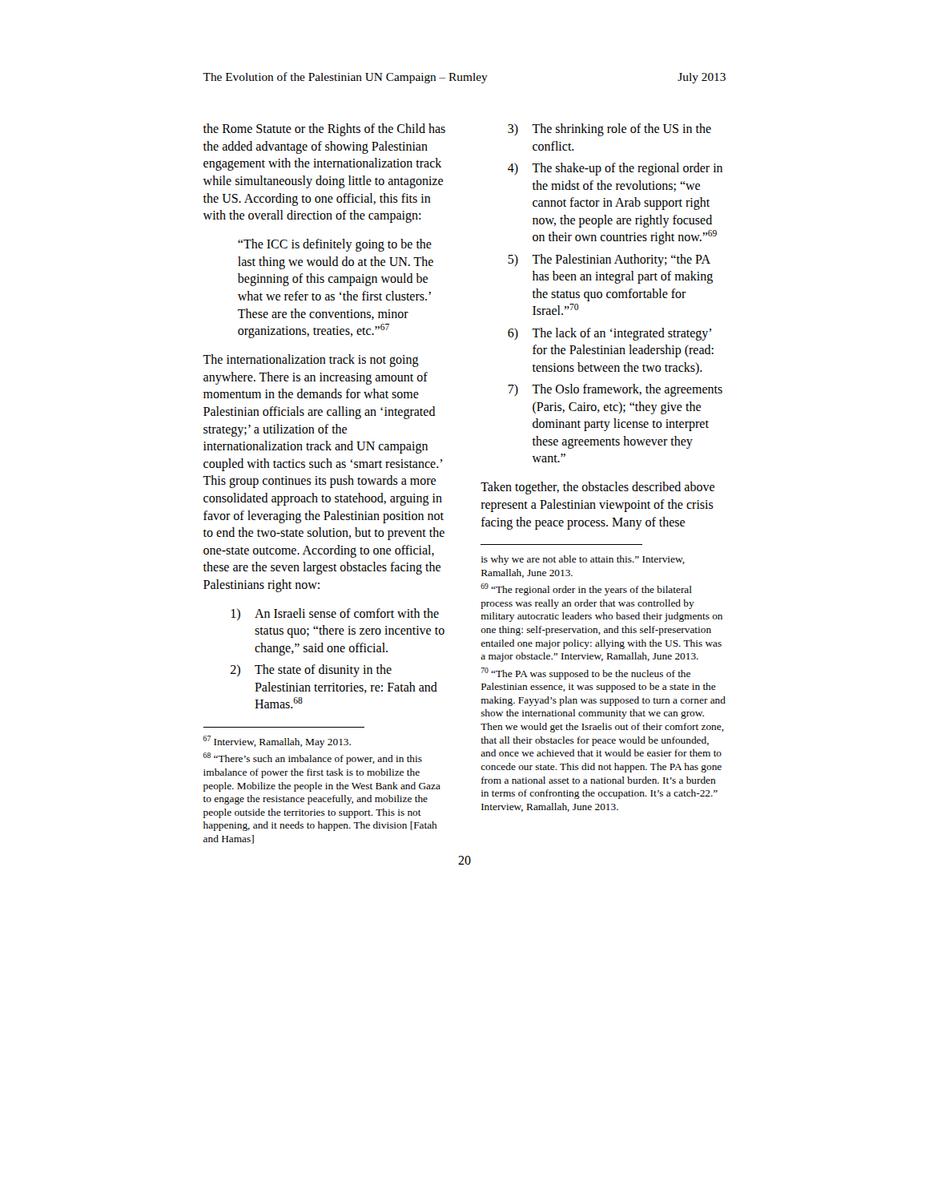The Evolution of the Palestinian UN Campaign – Rumley July 2013
the Rome Statute or the Rights of the Child has the added advantage of showing Palestinian engagement with the internationalization track while simultaneously doing little to antagonize the US. According to one official, this fits in with the overall direction of the campaign:
“The ICC is definitely going to be the last thing we would do at the UN. The beginning of this campaign would be what we refer to as ‘the first clusters.’ These are the conventions, minor organizations, treaties, etc.”67
The internationalization track is not going anywhere. There is an increasing amount of momentum in the demands for what some Palestinian officials are calling an ‘integrated strategy;’ a utilization of the internationalization track and UN campaign coupled with tactics such as ‘smart resistance.’ This group continues its push towards a more consolidated approach to statehood, arguing in favor of leveraging the Palestinian position not to end the two-state solution, but to prevent the one-state outcome. According to one official, these are the seven largest obstacles facing the Palestinians right now:
1) An Israeli sense of comfort with the status quo; “there is zero incentive to change,” said one official.
2) The state of disunity in the Palestinian territories, re: Fatah and Hamas.68
67 Interview, Ramallah, May 2013.
68 “There’s such an imbalance of power, and in this imbalance of power the first task is to mobilize the people. Mobilize the people in the West Bank and Gaza to engage the resistance peacefully, and mobilize the people outside the territories to support. This is not happening, and it needs to happen. The division [Fatah and Hamas]
3) The shrinking role of the US in the conflict.
4) The shake-up of the regional order in the midst of the revolutions; “we cannot factor in Arab support right now, the people are rightly focused on their own countries right now.”69
5) The Palestinian Authority; “the PA has been an integral part of making the status quo comfortable for Israel.”70
6) The lack of an ‘integrated strategy’ for the Palestinian leadership (read: tensions between the two tracks).
7) The Oslo framework, the agreements (Paris, Cairo, etc); “they give the dominant party license to interpret these agreements however they want.”
Taken together, the obstacles described above represent a Palestinian viewpoint of the crisis facing the peace process. Many of these
is why we are not able to attain this.” Interview, Ramallah, June 2013.
69 “The regional order in the years of the bilateral process was really an order that was controlled by military autocratic leaders who based their judgments on one thing: self-preservation, and this self-preservation entailed one major policy: allying with the US. This was a major obstacle.” Interview, Ramallah, June 2013.
70 “The PA was supposed to be the nucleus of the Palestinian essence, it was supposed to be a state in the making. Fayyad’s plan was supposed to turn a corner and show the international community that we can grow. Then we would get the Israelis out of their comfort zone, that all their obstacles for peace would be unfounded, and once we achieved that it would be easier for them to concede our state. This did not happen. The PA has gone from a national asset to a national burden. It’s a burden in terms of confronting the occupation. It’s a catch-22.” Interview, Ramallah, June 2013.
20